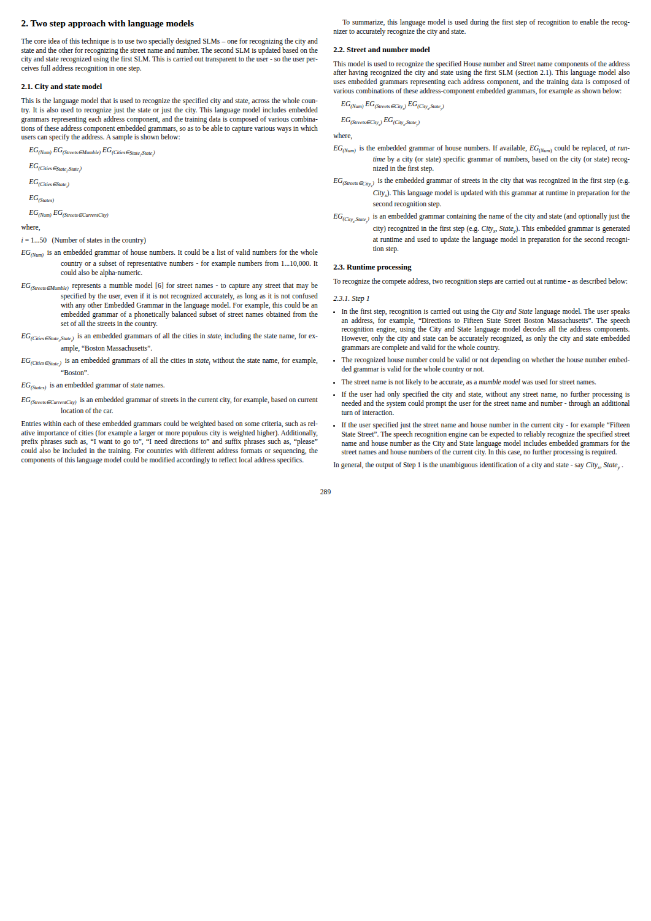2. Two step approach with language models
The core idea of this technique is to use two specially designed SLMs – one for recognizing the city and state and the other for recognizing the street name and number. The second SLM is updated based on the city and state recognized using the first SLM. This is carried out transparent to the user - so the user perceives full address recognition in one step.
2.1. City and state model
This is the language model that is used to recognize the specified city and state, across the whole country. It is also used to recognize just the state or just the city. This language model includes embedded grammars representing each address component, and the training data is composed of various combinations of these address component embedded grammars, so as to be able to capture various ways in which users can specify the address. A sample is shown below:
EG(Num) EG(Streets∈Mumble) EG(Cities∈Statei,Statei)
EG(Cities∈Statei,Statei)
EG(Cities∈Statei)
EG(States)
EG(Num) EG(Streets∈CurrentCity)
where,
i = 1...50 (Number of states in the country)
EG(Num) is an embedded grammar of house numbers. It could be a list of valid numbers for the whole country or a subset of representative numbers - for example numbers from 1...10,000. It could also be alpha-numeric. EG(Streets∈Mumble) represents a mumble model [6] for street names - to capture any street that may be specified by the user, even if it is not recognized accurately, as long as it is not confused with any other Embedded Grammar in the language model. For example, this could be an embedded grammar of a phonetically balanced subset of street names obtained from the set of all the streets in the country. EG(Cities∈Statei,Statei) is an embedded grammars of all the cities in statei including the state name, for example, “Boston Massachusetts”. EG(Cities∈Statei) is an embedded grammars of all the cities in statei without the state name, for example, “Boston”. EG(States) is an embedded grammar of state names. EG(Streets∈CurrentCity) is an embedded grammar of streets in the current city, for example, based on current location of the car.
Entries within each of these embedded grammars could be weighted based on some criteria, such as relative importance of cities (for example a larger or more populous city is weighted higher). Additionally, prefix phrases such as, “I want to go to”, “I need directions to” and suffix phrases such as, “please” could also be included in the training. For countries with different address formats or sequencing, the components of this language model could be modified accordingly to reflect local address specifics.
To summarize, this language model is used during the first step of recognition to enable the recognizer to accurately recognize the city and state.
2.2. Street and number model
This model is used to recognize the specified House number and Street name components of the address after having recognized the city and state using the first SLM (section 2.1). This language model also uses embedded grammars representing each address component, and the training data is composed of various combinations of these address-component embedded grammars, for example as shown below:
EG(Num) EG(Streets∈Cityx) EG(Cityx,Statey)
EG(Streets∈Cityx) EG(Cityx,Statey)
where,
EG(Num) is the embedded grammar of house numbers. If available, EG(Num) could be replaced, at runtime by a city (or state) specific grammar of numbers, based on the city (or state) recognized in the first step. EG(Streets∈Cityx) is the embedded grammar of streets in the city that was recognized in the first step (e.g. Cityx). This language model is updated with this grammar at runtime in preparation for the second recognition step. EG(Cityx,Statey) is an embedded grammar containing the name of the city and state (and optionally just the city) recognized in the first step (e.g. Cityx, Statey). This embedded grammar is generated at runtime and used to update the language model in preparation for the second recognition step.
2.3. Runtime processing
To recognize the compete address, two recognition steps are carried out at runtime - as described below:
2.3.1. Step 1
In the first step, recognition is carried out using the City and State language model. The user speaks an address, for example, “Directions to Fifteen State Street Boston Massachusetts”. The speech recognition engine, using the City and State language model decodes all the address components. However, only the city and state can be accurately recognized, as only the city and state embedded grammars are complete and valid for the whole country.
The recognized house number could be valid or not depending on whether the house number embedded grammar is valid for the whole country or not.
The street name is not likely to be accurate, as a mumble model was used for street names.
If the user had only specified the city and state, without any street name, no further processing is needed and the system could prompt the user for the street name and number - through an additional turn of interaction.
If the user specified just the street name and house number in the current city - for example “Fifteen State Street”. The speech recognition engine can be expected to reliably recognize the specified street name and house number as the City and State language model includes embedded grammars for the street names and house numbers of the current city. In this case, no further processing is required.
In general, the output of Step 1 is the unambiguous identification of a city and state - say Cityx, Statey .
289